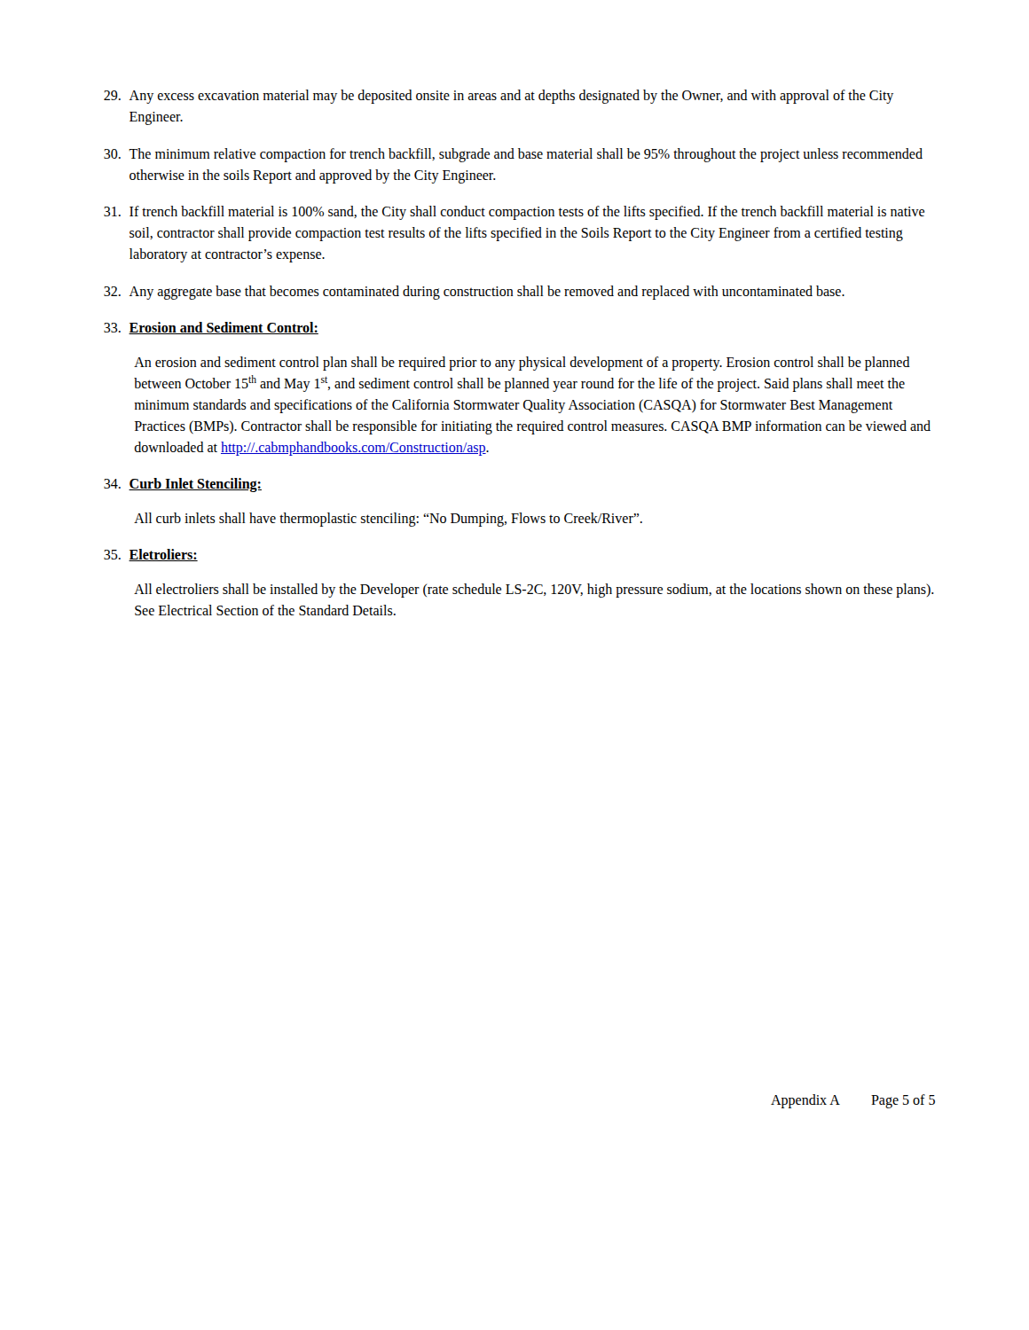Any excess excavation material may be deposited onsite in areas and at depths designated by the Owner, and with approval of the City Engineer.
The minimum relative compaction for trench backfill, subgrade and base material shall be 95% throughout the project unless recommended otherwise in the soils Report and approved by the City Engineer.
If trench backfill material is 100% sand, the City shall conduct compaction tests of the lifts specified. If the trench backfill material is native soil, contractor shall provide compaction test results of the lifts specified in the Soils Report to the City Engineer from a certified testing laboratory at contractor’s expense.
Any aggregate base that becomes contaminated during construction shall be removed and replaced with uncontaminated base.
Erosion and Sediment Control:
An erosion and sediment control plan shall be required prior to any physical development of a property. Erosion control shall be planned between October 15th and May 1st, and sediment control shall be planned year round for the life of the project. Said plans shall meet the minimum standards and specifications of the California Stormwater Quality Association (CASQA) for Stormwater Best Management Practices (BMPs). Contractor shall be responsible for initiating the required control measures. CASQA BMP information can be viewed and downloaded at http://.cabmphandbooks.com/Construction/asp.
Curb Inlet Stenciling:
All curb inlets shall have thermoplastic stenciling: “No Dumping, Flows to Creek/River”.
Eletroliers:
All electroliers shall be installed by the Developer (rate schedule LS-2C, 120V, high pressure sodium, at the locations shown on these plans). See Electrical Section of the Standard Details.
Appendix APage 5 of 5